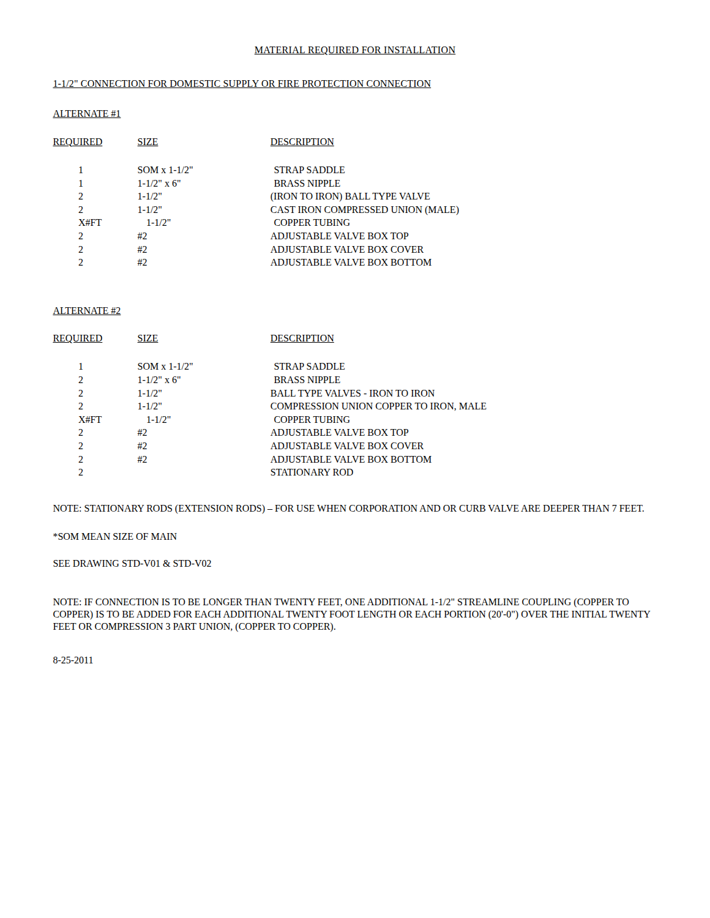MATERIAL REQUIRED FOR INSTALLATION
1-1/2" CONNECTION FOR DOMESTIC SUPPLY OR FIRE PROTECTION CONNECTION
ALTERNATE #1
| REQUIRED | SIZE | DESCRIPTION |
| --- | --- | --- |
| 1 | SOM x 1-1/2" | STRAP SADDLE |
| 1 | 1-1/2" x 6" | BRASS NIPPLE |
| 2 | 1-1/2" | (IRON TO IRON) BALL TYPE VALVE |
| 2 | 1-1/2" | CAST IRON COMPRESSED UNION (MALE) |
| X#FT | 1-1/2" | COPPER TUBING |
| 2 | #2 | ADJUSTABLE VALVE BOX TOP |
| 2 | #2 | ADJUSTABLE VALVE BOX COVER |
| 2 | #2 | ADJUSTABLE VALVE BOX BOTTOM |
ALTERNATE #2
| REQUIRED | SIZE | DESCRIPTION |
| --- | --- | --- |
| 1 | SOM x 1-1/2" | STRAP SADDLE |
| 2 | 1-1/2" x 6" | BRASS NIPPLE |
| 2 | 1-1/2" | BALL TYPE VALVES - IRON TO IRON |
| 2 | 1-1/2" | COMPRESSION UNION COPPER TO IRON, MALE |
| X#FT | 1-1/2" | COPPER TUBING |
| 2 | #2 | ADJUSTABLE VALVE BOX TOP |
| 2 | #2 | ADJUSTABLE VALVE BOX COVER |
| 2 | #2 | ADJUSTABLE VALVE BOX BOTTOM |
| 2 | | STATIONARY ROD |
NOTE: STATIONARY RODS (EXTENSION RODS) – FOR USE WHEN CORPORATION AND OR CURB VALVE ARE DEEPER THAN 7 FEET.
*SOM MEAN SIZE OF MAIN
SEE DRAWING STD-V01 & STD-V02
NOTE: IF CONNECTION IS TO BE LONGER THAN TWENTY FEET, ONE ADDITIONAL 1-1/2" STREAMLINE COUPLING (COPPER TO COPPER) IS TO BE ADDED FOR EACH ADDITIONAL TWENTY FOOT LENGTH OR EACH PORTION (20'-0") OVER THE INITIAL TWENTY FEET OR COMPRESSION 3 PART UNION, (COPPER TO COPPER).
8-25-2011